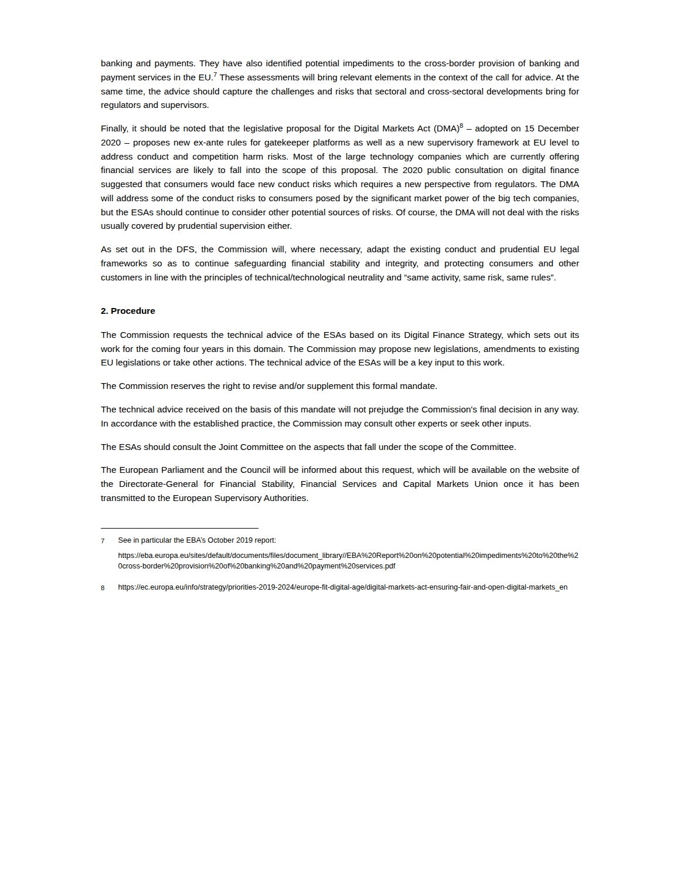banking and payments. They have also identified potential impediments to the cross-border provision of banking and payment services in the EU.7 These assessments will bring relevant elements in the context of the call for advice. At the same time, the advice should capture the challenges and risks that sectoral and cross-sectoral developments bring for regulators and supervisors.
Finally, it should be noted that the legislative proposal for the Digital Markets Act (DMA)8 – adopted on 15 December 2020 – proposes new ex-ante rules for gatekeeper platforms as well as a new supervisory framework at EU level to address conduct and competition harm risks. Most of the large technology companies which are currently offering financial services are likely to fall into the scope of this proposal. The 2020 public consultation on digital finance suggested that consumers would face new conduct risks which requires a new perspective from regulators. The DMA will address some of the conduct risks to consumers posed by the significant market power of the big tech companies, but the ESAs should continue to consider other potential sources of risks. Of course, the DMA will not deal with the risks usually covered by prudential supervision either.
As set out in the DFS, the Commission will, where necessary, adapt the existing conduct and prudential EU legal frameworks so as to continue safeguarding financial stability and integrity, and protecting consumers and other customers in line with the principles of technical/technological neutrality and “same activity, same risk, same rules”.
2. Procedure
The Commission requests the technical advice of the ESAs based on its Digital Finance Strategy, which sets out its work for the coming four years in this domain. The Commission may propose new legislations, amendments to existing EU legislations or take other actions. The technical advice of the ESAs will be a key input to this work.
The Commission reserves the right to revise and/or supplement this formal mandate.
The technical advice received on the basis of this mandate will not prejudge the Commission's final decision in any way. In accordance with the established practice, the Commission may consult other experts or seek other inputs.
The ESAs should consult the Joint Committee on the aspects that fall under the scope of the Committee.
The European Parliament and the Council will be informed about this request, which will be available on the website of the Directorate-General for Financial Stability, Financial Services and Capital Markets Union once it has been transmitted to the European Supervisory Authorities.
7
See in particular the EBA’s October 2019 report:
https://eba.europa.eu/sites/default/documents/files/document_library//EBA%20Report%20on%20potential%20impediments%20to%20the%20cross-border%20provision%20of%20banking%20and%20payment%20services.pdf
8
https://ec.europa.eu/info/strategy/priorities-2019-2024/europe-fit-digital-age/digital-markets-act-ensuring-fair-and-open-digital-markets_en